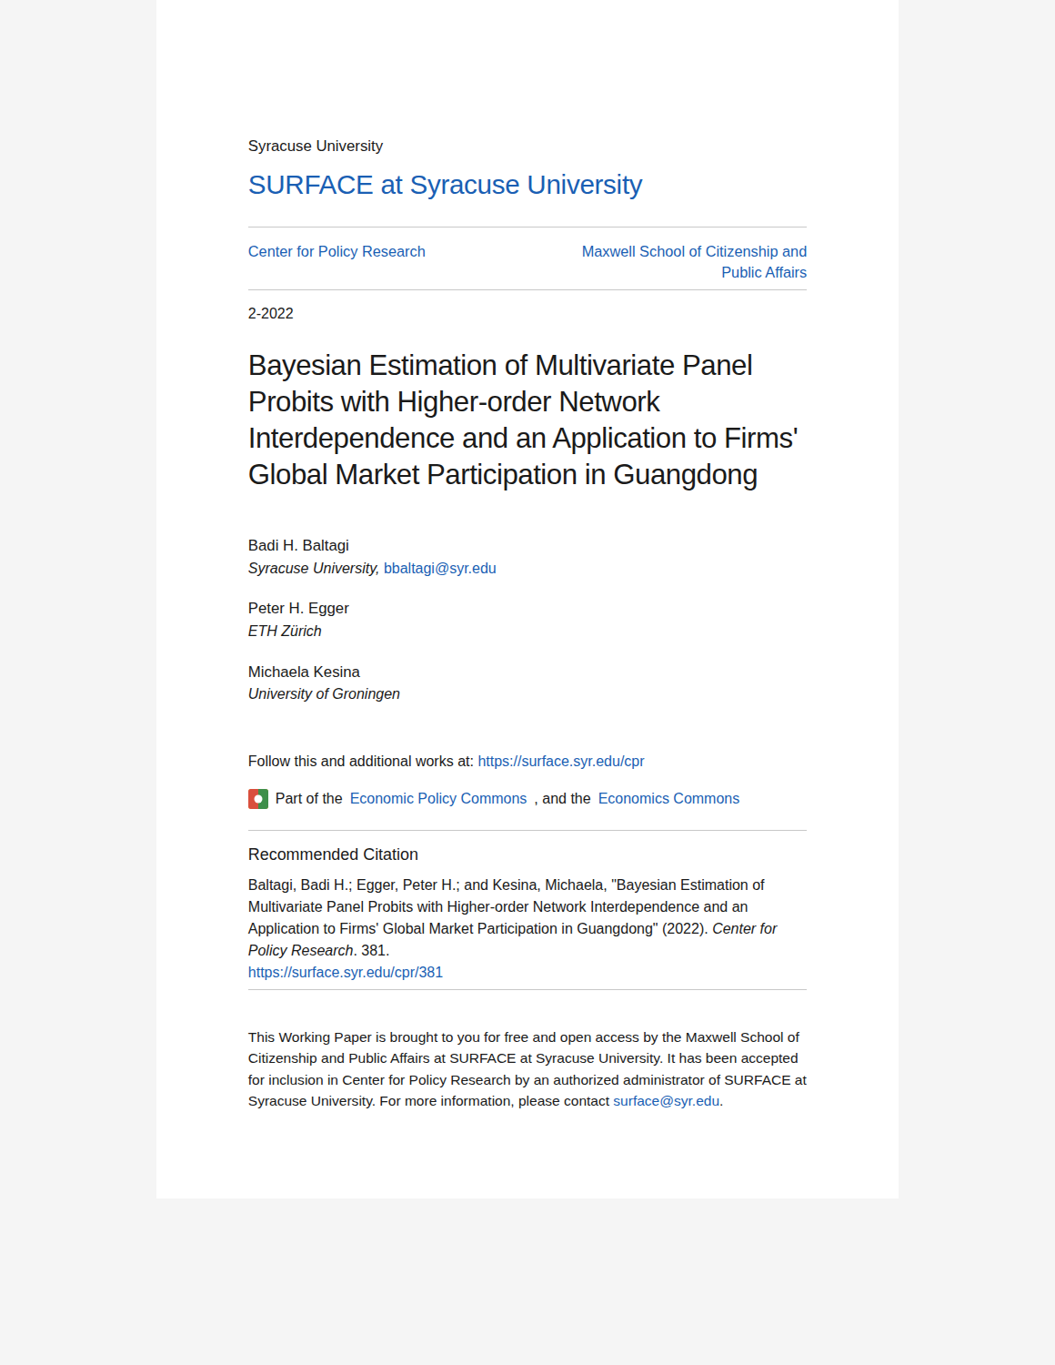Syracuse University
SURFACE at Syracuse University
Center for Policy Research
Maxwell School of Citizenship and Public Affairs
2-2022
Bayesian Estimation of Multivariate Panel Probits with Higher-order Network Interdependence and an Application to Firms' Global Market Participation in Guangdong
Badi H. Baltagi
Syracuse University, bbaltagi@syr.edu
Peter H. Egger
ETH Zürich
Michaela Kesina
University of Groningen
Follow this and additional works at: https://surface.syr.edu/cpr
Part of the Economic Policy Commons, and the Economics Commons
Recommended Citation
Baltagi, Badi H.; Egger, Peter H.; and Kesina, Michaela, "Bayesian Estimation of Multivariate Panel Probits with Higher-order Network Interdependence and an Application to Firms' Global Market Participation in Guangdong" (2022). Center for Policy Research. 381.
https://surface.syr.edu/cpr/381
This Working Paper is brought to you for free and open access by the Maxwell School of Citizenship and Public Affairs at SURFACE at Syracuse University. It has been accepted for inclusion in Center for Policy Research by an authorized administrator of SURFACE at Syracuse University. For more information, please contact surface@syr.edu.